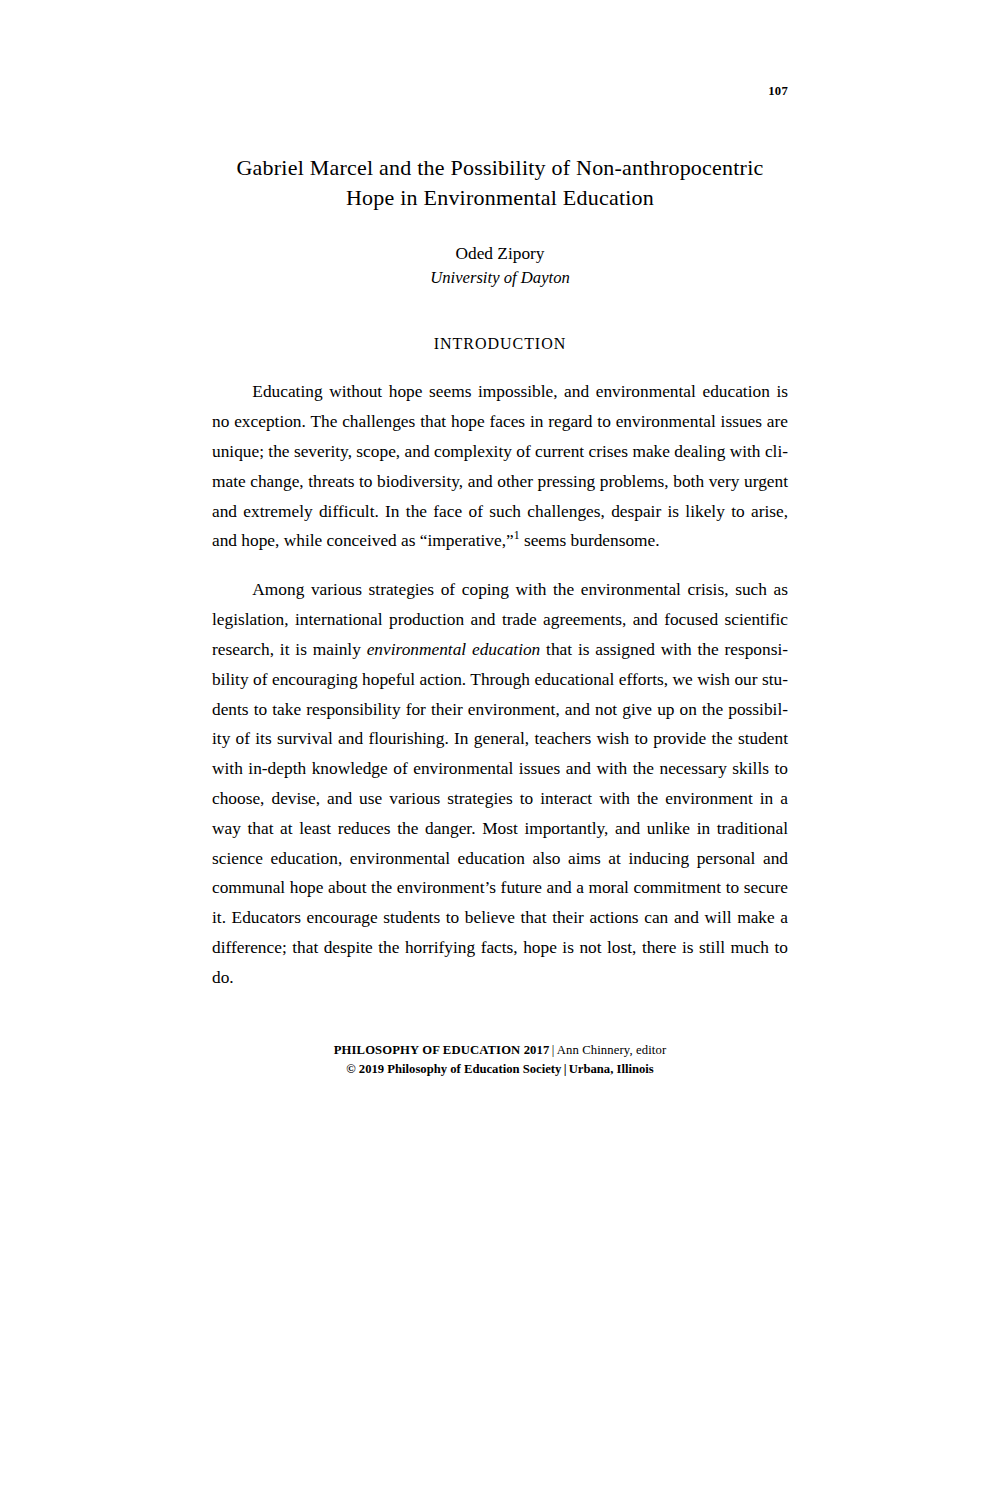107
Gabriel Marcel and the Possibility of Non-anthropocentric
Hope in Environmental Education
Oded Zipory
University of Dayton
INTRODUCTION
Educating without hope seems impossible, and environmental education is no exception. The challenges that hope faces in regard to environmental issues are unique; the severity, scope, and complexity of current crises make dealing with climate change, threats to biodiversity, and other pressing problems, both very urgent and extremely difficult. In the face of such challenges, despair is likely to arise, and hope, while conceived as “imperative,”1 seems burdensome.
Among various strategies of coping with the environmental crisis, such as legislation, international production and trade agreements, and focused scientific research, it is mainly environmental education that is assigned with the responsibility of encouraging hopeful action. Through educational efforts, we wish our students to take responsibility for their environment, and not give up on the possibility of its survival and flourishing. In general, teachers wish to provide the student with in-depth knowledge of environmental issues and with the necessary skills to choose, devise, and use various strategies to interact with the environment in a way that at least reduces the danger. Most importantly, and unlike in traditional science education, environmental education also aims at inducing personal and communal hope about the environment’s future and a moral commitment to secure it. Educators encourage students to believe that their actions can and will make a difference; that despite the horrifying facts, hope is not lost, there is still much to do.
PHILOSOPHY OF EDUCATION 2017|Ann Chinnery, editor
© 2019 Philosophy of Education Society|Urbana, Illinois